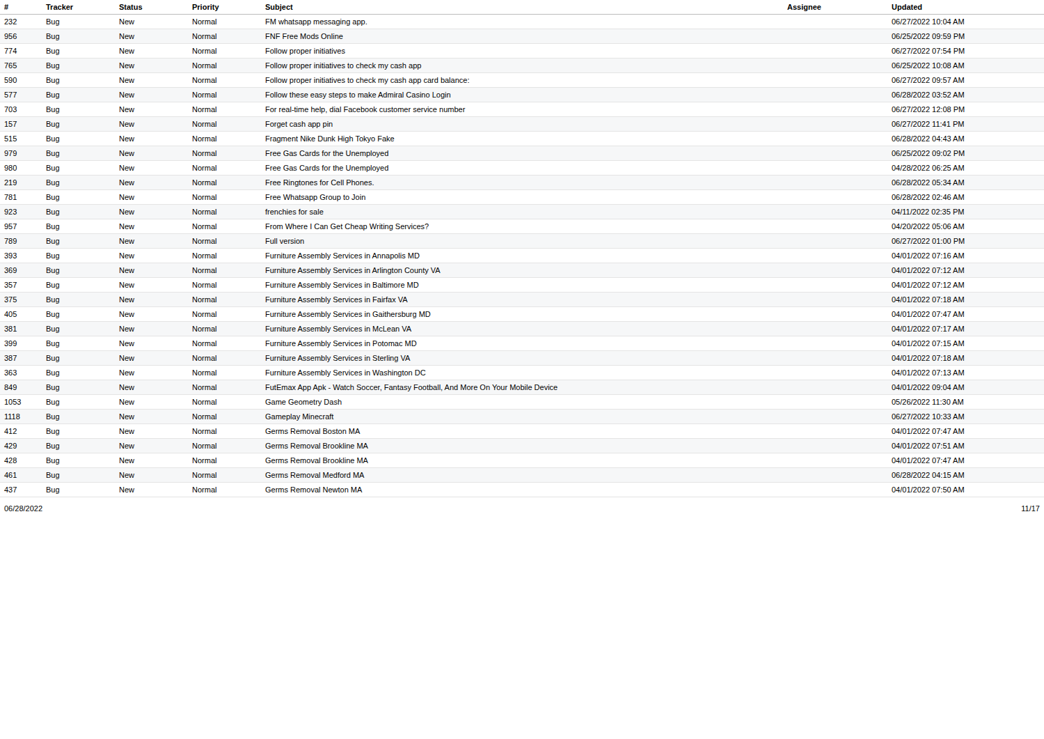| # | Tracker | Status | Priority | Subject | Assignee | Updated |
| --- | --- | --- | --- | --- | --- | --- |
| 232 | Bug | New | Normal | FM whatsapp messaging app. | | 06/27/2022 10:04 AM |
| 956 | Bug | New | Normal | FNF Free Mods Online | | 06/25/2022 09:59 PM |
| 774 | Bug | New | Normal | Follow proper initiatives | | 06/27/2022 07:54 PM |
| 765 | Bug | New | Normal | Follow proper initiatives to check my cash app | | 06/25/2022 10:08 AM |
| 590 | Bug | New | Normal | Follow proper initiatives to check my cash app card balance: | | 06/27/2022 09:57 AM |
| 577 | Bug | New | Normal | Follow these easy steps to make Admiral Casino Login | | 06/28/2022 03:52 AM |
| 703 | Bug | New | Normal | For real-time help, dial Facebook customer service number | | 06/27/2022 12:08 PM |
| 157 | Bug | New | Normal | Forget cash app pin | | 06/27/2022 11:41 PM |
| 515 | Bug | New | Normal | Fragment Nike Dunk High Tokyo Fake | | 06/28/2022 04:43 AM |
| 979 | Bug | New | Normal | Free Gas Cards for the Unemployed | | 06/25/2022 09:02 PM |
| 980 | Bug | New | Normal | Free Gas Cards for the Unemployed | | 04/28/2022 06:25 AM |
| 219 | Bug | New | Normal | Free Ringtones for Cell Phones. | | 06/28/2022 05:34 AM |
| 781 | Bug | New | Normal | Free Whatsapp Group to Join | | 06/28/2022 02:46 AM |
| 923 | Bug | New | Normal | frenchies for sale | | 04/11/2022 02:35 PM |
| 957 | Bug | New | Normal | From Where I Can Get Cheap Writing Services? | | 04/20/2022 05:06 AM |
| 789 | Bug | New | Normal | Full version | | 06/27/2022 01:00 PM |
| 393 | Bug | New | Normal | Furniture Assembly Services in Annapolis MD | | 04/01/2022 07:16 AM |
| 369 | Bug | New | Normal | Furniture Assembly Services in Arlington County VA | | 04/01/2022 07:12 AM |
| 357 | Bug | New | Normal | Furniture Assembly Services in Baltimore MD | | 04/01/2022 07:12 AM |
| 375 | Bug | New | Normal | Furniture Assembly Services in Fairfax VA | | 04/01/2022 07:18 AM |
| 405 | Bug | New | Normal | Furniture Assembly Services in Gaithersburg MD | | 04/01/2022 07:47 AM |
| 381 | Bug | New | Normal | Furniture Assembly Services in McLean VA | | 04/01/2022 07:17 AM |
| 399 | Bug | New | Normal | Furniture Assembly Services in Potomac MD | | 04/01/2022 07:15 AM |
| 387 | Bug | New | Normal | Furniture Assembly Services in Sterling VA | | 04/01/2022 07:18 AM |
| 363 | Bug | New | Normal | Furniture Assembly Services in Washington DC | | 04/01/2022 07:13 AM |
| 849 | Bug | New | Normal | FutEmax App Apk - Watch Soccer, Fantasy Football, And More On Your Mobile Device | | 04/01/2022 09:04 AM |
| 1053 | Bug | New | Normal | Game Geometry Dash | | 05/26/2022 11:30 AM |
| 1118 | Bug | New | Normal | Gameplay Minecraft | | 06/27/2022 10:33 AM |
| 412 | Bug | New | Normal | Germs Removal Boston MA | | 04/01/2022 07:47 AM |
| 429 | Bug | New | Normal | Germs Removal Brookline MA | | 04/01/2022 07:51 AM |
| 428 | Bug | New | Normal | Germs Removal Brookline MA | | 04/01/2022 07:47 AM |
| 461 | Bug | New | Normal | Germs Removal Medford MA | | 06/28/2022 04:15 AM |
| 437 | Bug | New | Normal | Germs Removal Newton MA | | 04/01/2022 07:50 AM |
06/28/2022 11/17